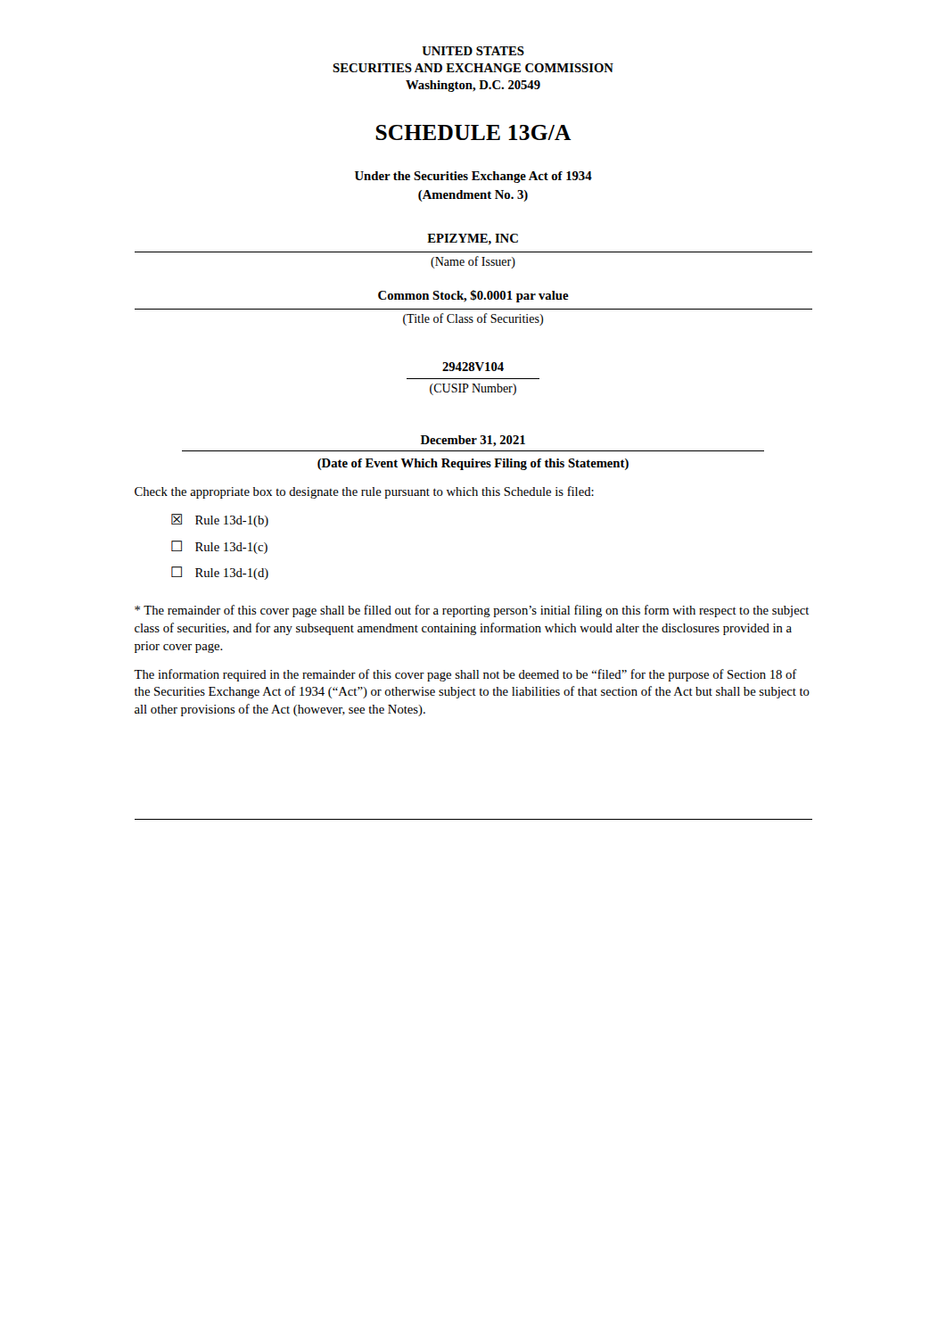UNITED STATES
SECURITIES AND EXCHANGE COMMISSION
Washington, D.C. 20549
SCHEDULE 13G/A
Under the Securities Exchange Act of 1934
(Amendment No. 3)
EPIZYME, INC
(Name of Issuer)
Common Stock, $0.0001 par value
(Title of Class of Securities)
29428V104
(CUSIP Number)
December 31, 2021
(Date of Event Which Requires Filing of this Statement)
Check the appropriate box to designate the rule pursuant to which this Schedule is filed:
☒Rule 13d-1(b)
☐Rule 13d-1(c)
☐Rule 13d-1(d)
* The remainder of this cover page shall be filled out for a reporting person’s initial filing on this form with respect to the subject class of securities, and for any subsequent amendment containing information which would alter the disclosures provided in a prior cover page.
The information required in the remainder of this cover page shall not be deemed to be “filed” for the purpose of Section 18 of the Securities Exchange Act of 1934 (“Act”) or otherwise subject to the liabilities of that section of the Act but shall be subject to all other provisions of the Act (however, see the Notes).